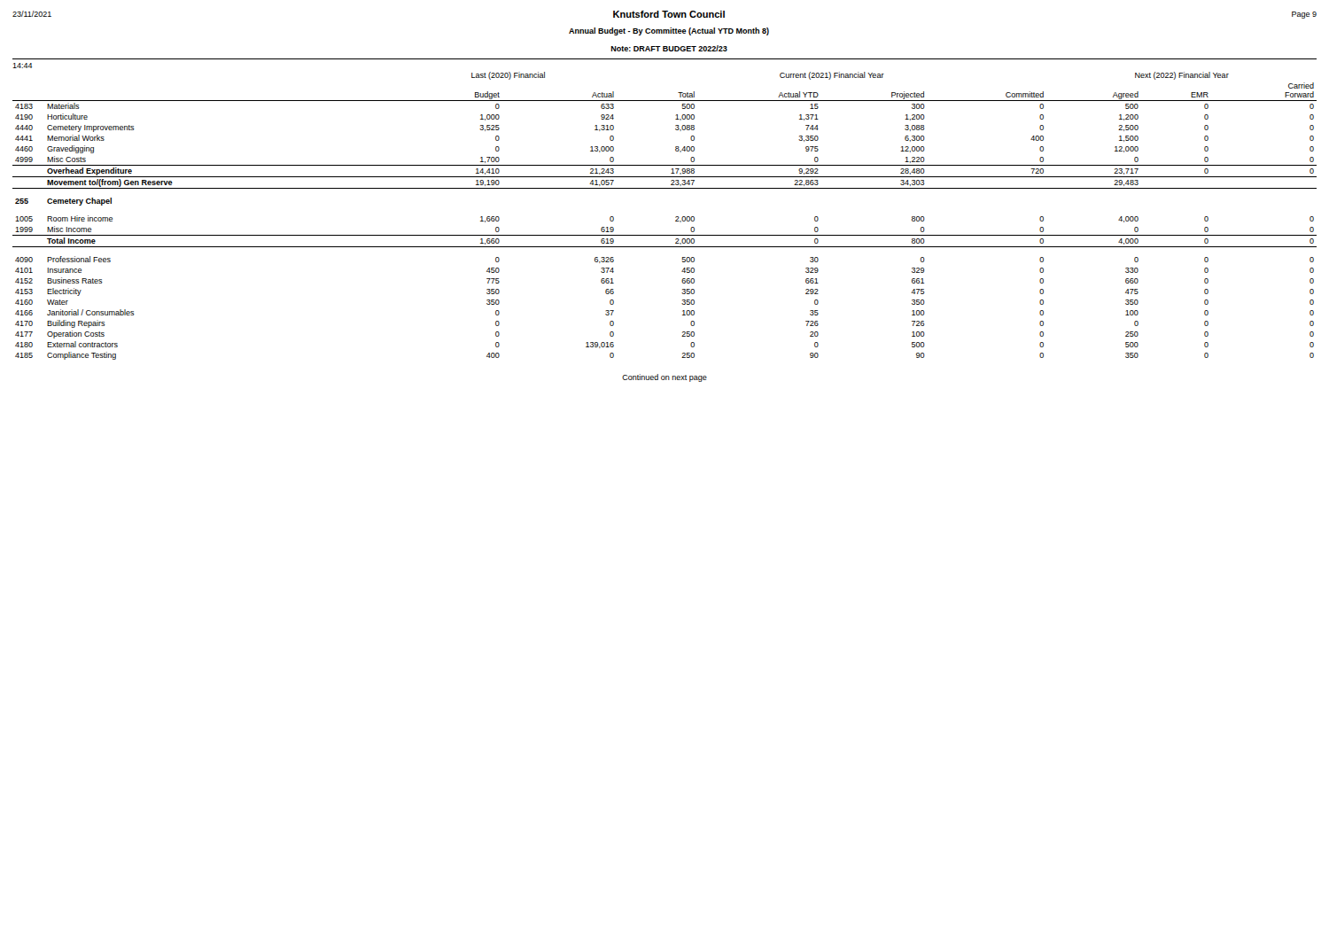23/11/2021
Knutsford Town Council
Annual Budget - By Committee (Actual YTD Month 8)
Note: DRAFT BUDGET 2022/23
Page 9
14:44
| | | Last (2020) Financial | Current (2021) Financial Year | Next (2022) Financial Year |
| --- | --- | --- | --- | --- |
| | | Budget | Actual | Total | Actual YTD | Projected | Committed | Agreed | EMR | Carried Forward |
| 4183 | Materials | 0 | 633 | 500 | 15 | 300 | 0 | 500 | 0 | 0 |
| 4190 | Horticulture | 1,000 | 924 | 1,000 | 1,371 | 1,200 | 0 | 1,200 | 0 | 0 |
| 4440 | Cemetery Improvements | 3,525 | 1,310 | 3,088 | 744 | 3,088 | 0 | 2,500 | 0 | 0 |
| 4441 | Memorial Works | 0 | 0 | 0 | 3,350 | 6,300 | 400 | 1,500 | 0 | 0 |
| 4460 | Gravedigging | 0 | 13,000 | 8,400 | 975 | 12,000 | 0 | 12,000 | 0 | 0 |
| 4999 | Misc Costs | 1,700 | 0 | 0 | 0 | 1,220 | 0 | 0 | 0 | 0 |
| | Overhead Expenditure | 14,410 | 21,243 | 17,988 | 9,292 | 28,480 | 720 | 23,717 | 0 | 0 |
| | Movement to/(from) Gen Reserve | 19,190 | 41,057 | 23,347 | 22,863 | 34,303 | | 29,483 | | |
| 255 | Cemetery Chapel | |
| 1005 | Room Hire income | 1,660 | 0 | 2,000 | 0 | 800 | 0 | 4,000 | 0 | 0 |
| 1999 | Misc Income | 0 | 619 | 0 | 0 | 0 | 0 | 0 | 0 | 0 |
| | Total Income | 1,660 | 619 | 2,000 | 0 | 800 | 0 | 4,000 | 0 | 0 |
| 4090 | Professional Fees | 0 | 6,326 | 500 | 30 | 0 | 0 | 0 | 0 | 0 |
| 4101 | Insurance | 450 | 374 | 450 | 329 | 329 | 0 | 330 | 0 | 0 |
| 4152 | Business Rates | 775 | 661 | 660 | 661 | 661 | 0 | 660 | 0 | 0 |
| 4153 | Electricity | 350 | 66 | 350 | 292 | 475 | 0 | 475 | 0 | 0 |
| 4160 | Water | 350 | 0 | 350 | 0 | 350 | 0 | 350 | 0 | 0 |
| 4166 | Janitorial / Consumables | 0 | 37 | 100 | 35 | 100 | 0 | 100 | 0 | 0 |
| 4170 | Building Repairs | 0 | 0 | 0 | 726 | 726 | 0 | 0 | 0 | 0 |
| 4177 | Operation Costs | 0 | 0 | 250 | 20 | 100 | 0 | 250 | 0 | 0 |
| 4180 | External contractors | 0 | 139,016 | 0 | 0 | 500 | 0 | 500 | 0 | 0 |
| 4185 | Compliance Testing | 400 | 0 | 250 | 90 | 90 | 0 | 350 | 0 | 0 |
Continued on next page